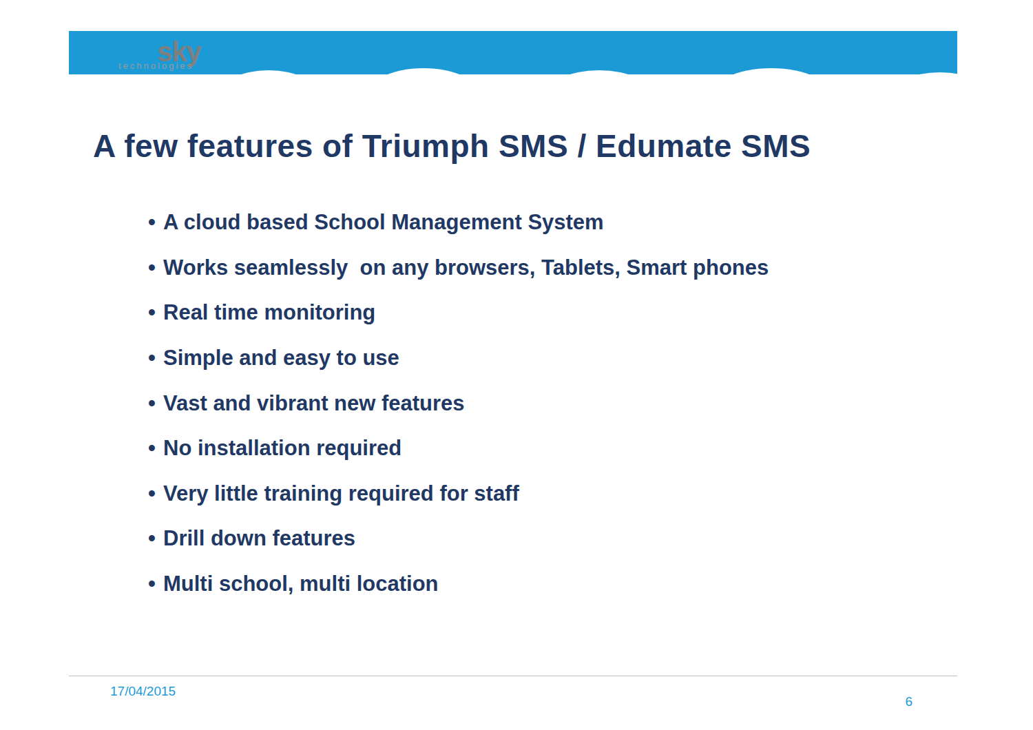blue sky technologies
A few features of Triumph SMS / Edumate SMS
A cloud based School Management System
Works seamlessly on any browsers, Tablets, Smart phones
Real time monitoring
Simple and easy to use
Vast and vibrant new features
No installation required
Very little training required for staff
Drill down features
Multi school, multi location
17/04/2015
6